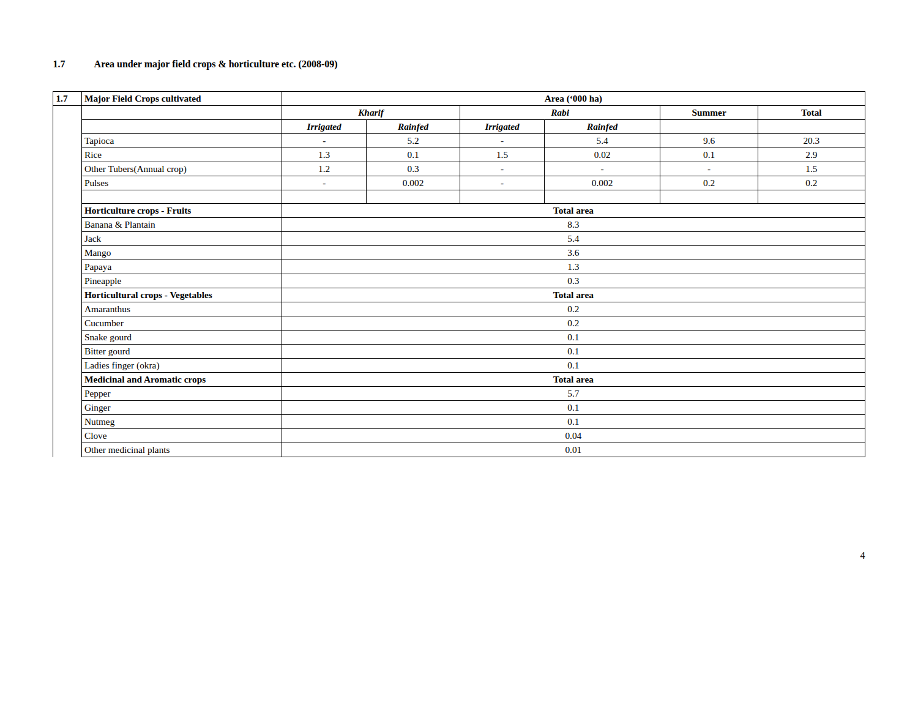1.7 Area under major field crops & horticulture etc. (2008-09)
| 1.7 | Major Field Crops cultivated | Area (‘000 ha) |
| | | Kharif | Rabi | Summer | Total |
| | Irrigated | Rainfed | Irrigated | Rainfed | | |
| Tapioca | - | 5.2 | - | 5.4 | 9.6 | 20.3 |
| Rice | 1.3 | 0.1 | 1.5 | 0.02 | 0.1 | 2.9 |
| Other Tubers(Annual crop) | 1.2 | 0.3 | - | - | - | 1.5 |
| Pulses | - | 0.002 | - | 0.002 | 0.2 | 0.2 |
| Horticulture crops - Fruits | Total area |
| Banana & Plantain | 8.3 |
| | Jack | 5.4 |
| Mango | 3.6 |
| Papaya | 1.3 |
| Pineapple | 0.3 |
| Horticultural crops - Vegetables | Total area |
| Amaranthus | 0.2 |
| Cucumber | 0.2 |
| Snake gourd | 0.1 |
| Bitter gourd | 0.1 |
| Ladies finger (okra) | 0.1 |
| Medicinal and Aromatic crops | Total area |
| Pepper | 5.7 |
| Ginger | 0.1 |
| Nutmeg | 0.1 |
| Clove | 0.04 |
| Other medicinal plants | 0.01 |
4